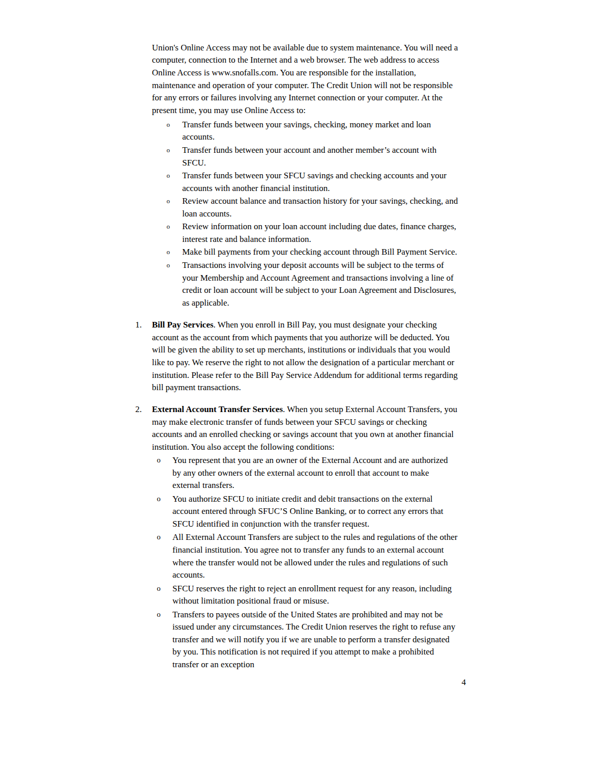Union's Online Access may not be available due to system maintenance. You will need a computer, connection to the Internet and a web browser. The web address to access Online Access is www.snofalls.com. You are responsible for the installation, maintenance and operation of your computer. The Credit Union will not be responsible for any errors or failures involving any Internet connection or your computer. At the present time, you may use Online Access to:
Transfer funds between your savings, checking, money market and loan accounts.
Transfer funds between your account and another member’s account with SFCU.
Transfer funds between your SFCU savings and checking accounts and your accounts with another financial institution.
Review account balance and transaction history for your savings, checking, and loan accounts.
Review information on your loan account including due dates, finance charges, interest rate and balance information.
Make bill payments from your checking account through Bill Payment Service.
Transactions involving your deposit accounts will be subject to the terms of your Membership and Account Agreement and transactions involving a line of credit or loan account will be subject to your Loan Agreement and Disclosures, as applicable.
Bill Pay Services. When you enroll in Bill Pay, you must designate your checking account as the account from which payments that you authorize will be deducted. You will be given the ability to set up merchants, institutions or individuals that you would like to pay. We reserve the right to not allow the designation of a particular merchant or institution. Please refer to the Bill Pay Service Addendum for additional terms regarding bill payment transactions.
External Account Transfer Services. When you setup External Account Transfers, you may make electronic transfer of funds between your SFCU savings or checking accounts and an enrolled checking or savings account that you own at another financial institution. You also accept the following conditions:
You represent that you are an owner of the External Account and are authorized by any other owners of the external account to enroll that account to make external transfers.
You authorize SFCU to initiate credit and debit transactions on the external account entered through SFUC’S Online Banking, or to correct any errors that SFCU identified in conjunction with the transfer request.
All External Account Transfers are subject to the rules and regulations of the other financial institution. You agree not to transfer any funds to an external account where the transfer would not be allowed under the rules and regulations of such accounts.
SFCU reserves the right to reject an enrollment request for any reason, including without limitation positional fraud or misuse.
Transfers to payees outside of the United States are prohibited and may not be issued under any circumstances. The Credit Union reserves the right to refuse any transfer and we will notify you if we are unable to perform a transfer designated by you. This notification is not required if you attempt to make a prohibited transfer or an exception
4